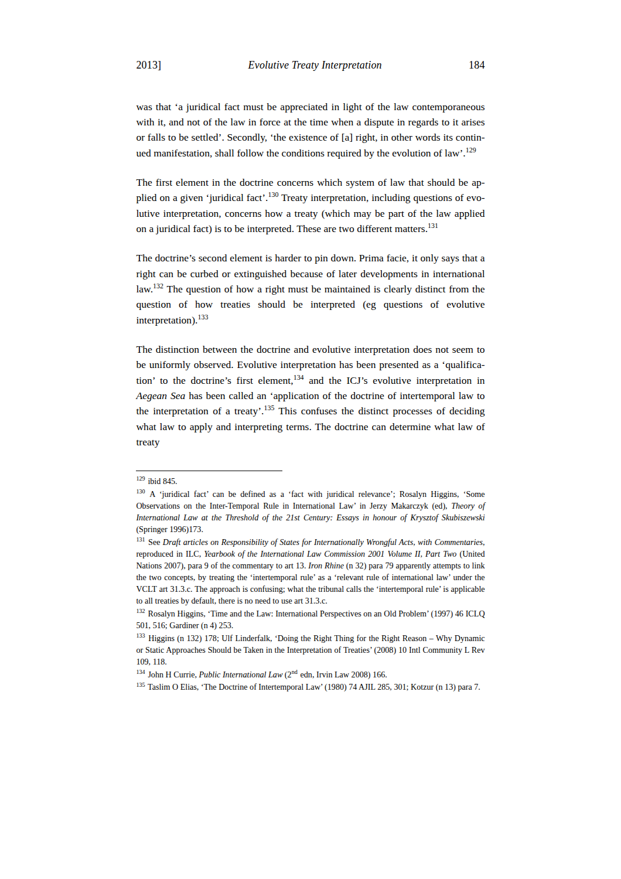2013] Evolutive Treaty Interpretation 184
was that ‘a juridical fact must be appreciated in light of the law contemporaneous with it, and not of the law in force at the time when a dispute in regards to it arises or falls to be settled’. Secondly, ‘the existence of [a] right, in other words its continued manifestation, shall follow the conditions required by the evolution of law’.129
The first element in the doctrine concerns which system of law that should be applied on a given ‘juridical fact’.130 Treaty interpretation, including questions of evolutive interpretation, concerns how a treaty (which may be part of the law applied on a juridical fact) is to be interpreted. These are two different matters.131
The doctrine’s second element is harder to pin down. Prima facie, it only says that a right can be curbed or extinguished because of later developments in international law.132 The question of how a right must be maintained is clearly distinct from the question of how treaties should be interpreted (eg questions of evolutive interpretation).133
The distinction between the doctrine and evolutive interpretation does not seem to be uniformly observed. Evolutive interpretation has been presented as a ‘qualification’ to the doctrine’s first element,134 and the ICJ’s evolutive interpretation in Aegean Sea has been called an ‘application of the doctrine of intertemporal law to the interpretation of a treaty’.135 This confuses the distinct processes of deciding what law to apply and interpreting terms. The doctrine can determine what law of treaty
129 ibid 845.
130 A ‘juridical fact’ can be defined as a ‘fact with juridical relevance’; Rosalyn Higgins, ‘Some Observations on the Inter-Temporal Rule in International Law’ in Jerzy Makarczyk (ed), Theory of International Law at the Threshold of the 21st Century: Essays in honour of Krysztof Skubiszewski (Springer 1996)173.
131 See Draft articles on Responsibility of States for Internationally Wrongful Acts, with Commentaries, reproduced in ILC, Yearbook of the International Law Commission 2001 Volume II, Part Two (United Nations 2007), para 9 of the commentary to art 13. Iron Rhine (n 32) para 79 apparently attempts to link the two concepts, by treating the ‘intertemporal rule’ as a ‘relevant rule of international law’ under the VCLT art 31.3.c. The approach is confusing; what the tribunal calls the ‘intertemporal rule’ is applicable to all treaties by default, there is no need to use art 31.3.c.
132 Rosalyn Higgins, ‘Time and the Law: International Perspectives on an Old Problem’ (1997) 46 ICLQ 501, 516; Gardiner (n 4) 253.
133 Higgins (n 132) 178; Ulf Linderfalk, ‘Doing the Right Thing for the Right Reason – Why Dynamic or Static Approaches Should be Taken in the Interpretation of Treaties’ (2008) 10 Intl Community L Rev 109, 118.
134 John H Currie, Public International Law (2nd edn, Irvin Law 2008) 166.
135 Taslim O Elias, ‘The Doctrine of Intertemporal Law’ (1980) 74 AJIL 285, 301; Kotzur (n 13) para 7.